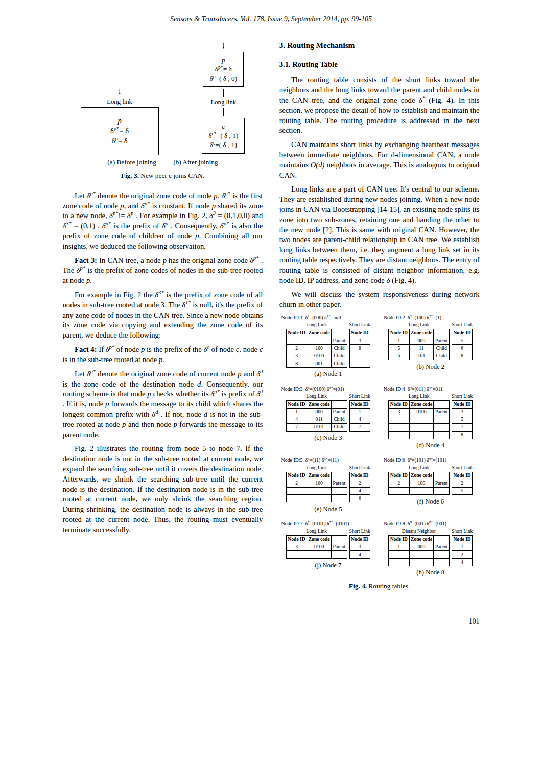Sensors & Transducers, Vol. 178, Issue 9, September 2014, pp. 99-105
↓
Long link
p
δp*= δ
δp= δ
↓
p
δp*= δ
δp=( δ , 0)
Long link
c
δc*=( δ , 1)
δc=( δ , 1)
(a) Before joining (b) After joining
Fig. 3. New peer c joins CAN.
Let δp* denote the original zone code of node p. δp* is the first zone code of node p, and δp* is constant. If node p shared its zone to a new node, δp*!= δp . For example in Fig. 2, δ3 = (0,1,0,0) and δ3* = (0,1) . δp* is the prefix of δp . Consequently, δp* is also the prefix of zone code of children of node p. Combining all our insights, we deduced the following observation.
Fact 3: In CAN tree, a node p has the original zone code δp* . The δp* is the prefix of zone codes of nodes in the sub-tree rooted at node p.
For example in Fig. 2 the δ3* is the prefix of zone code of all nodes in sub-tree rooted at node 3. The δ1* is null, it's the prefix of any zone code of nodes in the CAN tree. Since a new node obtains its zone code via copying and extending the zone code of its parent, we deduce the following:
Fact 4: If δp* of node p is the prefix of the δc of node c, node c is in the sub-tree rooted at node p.
Let δp* denote the original zone code of current node p and δd is the zone code of the destination node d. Consequently, our routing scheme is that node p checks whether its δp* is prefix of δd . If it is, node p forwards the message to its child which shares the longest common prefix with δd . If not, node d is not in the sub-tree rooted at node p and then node p forwards the message to its parent node.
Fig. 2 illustrates the routing from node 5 to node 7. If the destination node is not in the sub-tree rooted at current node, we expand the searching sub-tree until it covers the destination node. Afterwards, we shrink the searching sub-tree until the current node is the destination. If the destination node is in the sub-tree rooted at current node, we only shrink the searching region. During shrinking, the destination node is always in the sub-tree rooted at the current node. Thus, the routing must eventually terminate successfully.
3. Routing Mechanism
3.1. Routing Table
The routing table consists of the short links toward the neighbors and the long links toward the parent and child nodes in the CAN tree, and the original zone code δ* (Fig. 4). In this section, we propose the detail of how to establish and maintain the routing table. The routing procedure is addressed in the next section.
CAN maintains short links by exchanging heartbeat messages between immediate neighbors. For d-dimensional CAN, a node maintains O(d) neighbors in average. This is analogous to original CAN.
Long links are a part of CAN tree. It's central to our scheme. They are established during new nodes joining. When a new node joins in CAN via Bootstrapping [14-15], an existing node splits its zone into two sub-zones, retaining one and handing the other to the new node [2]. This is same with original CAN. However, the two nodes are parent-child relationship in CAN tree. We establish long links between them, i.e. they augment a long link set in its routing table respectively. They are distant neighbors. The entry of routing table is consisted of distant neighbor information, e.g. node ID, IP address, and zone code δ (Fig. 4).
We will discuss the system responsiveness during network churn in other paper.
Node ID:1 δ1=(000) δ1*=null
Long Link
| Node ID | Zone code | |
| --- | --- | --- |
| - | - | Parent |
| 2 | 100 | Child |
| 3 | 0100 | Child |
| 8 | 001 | Child |
Short Link
| Node ID |
| --- |
| 3 |
| 8 |
(a) Node 1
Node ID:2 δ2=(100) δ2*=(1)
Long Link
| Node ID | Zone code | |
| --- | --- | --- |
| 1 | 000 | Parent |
| 5 | 11 | Child |
| 6 | 101 | Child |
Short Link
| Node ID |
| --- |
| 5 |
| 6 |
| 8 |
(b) Node 2
Node ID:3 δ3=(0100) δ3*=(01)
Long Link
| Node ID | Zone code | |
| --- | --- | --- |
| 1 | 000 | Parent |
| 4 | 011 | Child |
| 7 | 0101 | Child |
Short Link
| Node ID |
| --- |
| 1 |
| 4 |
| 7 |
(c) Node 3
Node ID:4 δ4=(011) δ4*=011
Long Link
| Node ID | Zone code | |
| --- | --- | --- |
| 3 | 0100 | Parent |
Short Link
| Node ID |
| --- |
| 3 |
| 5 |
| 7 |
| 8 |
(d) Node 4
Node ID:5 δ5=(11) δ5*=(11)
Long Link
| Node ID | Zone code | |
| --- | --- | --- |
| 2 | 100 | Parent |
Short Link
| Node ID |
| --- |
| 2 |
| 4 |
| 6 |
(e) Node 5
Node ID:6 δ6=(101) δ6*=(101)
Long Link
| Node ID | Zone code | |
| --- | --- | --- |
| 2 | 100 | Parent |
Short Link
| Node ID |
| --- |
| 2 |
| 5 |
(f) Node 6
Node ID:7 δ7=(0101) δ7*=(0101)
Long Link
| Node ID | Zone code | |
| --- | --- | --- |
| 3 | 0100 | Parent |
Short Link
| Node ID |
| --- |
| 3 |
| 4 |
(j) Node 7
Node ID:8 δ8=(001) δ8*=(001)
Distant Neighbor
| Node ID | Zone code | |
| --- | --- | --- |
| 1 | 000 | Parent |
Short Link
| Node ID |
| --- |
| 1 |
| 2 |
| 4 |
(h) Node 8
Fig. 4. Routing tables.
101